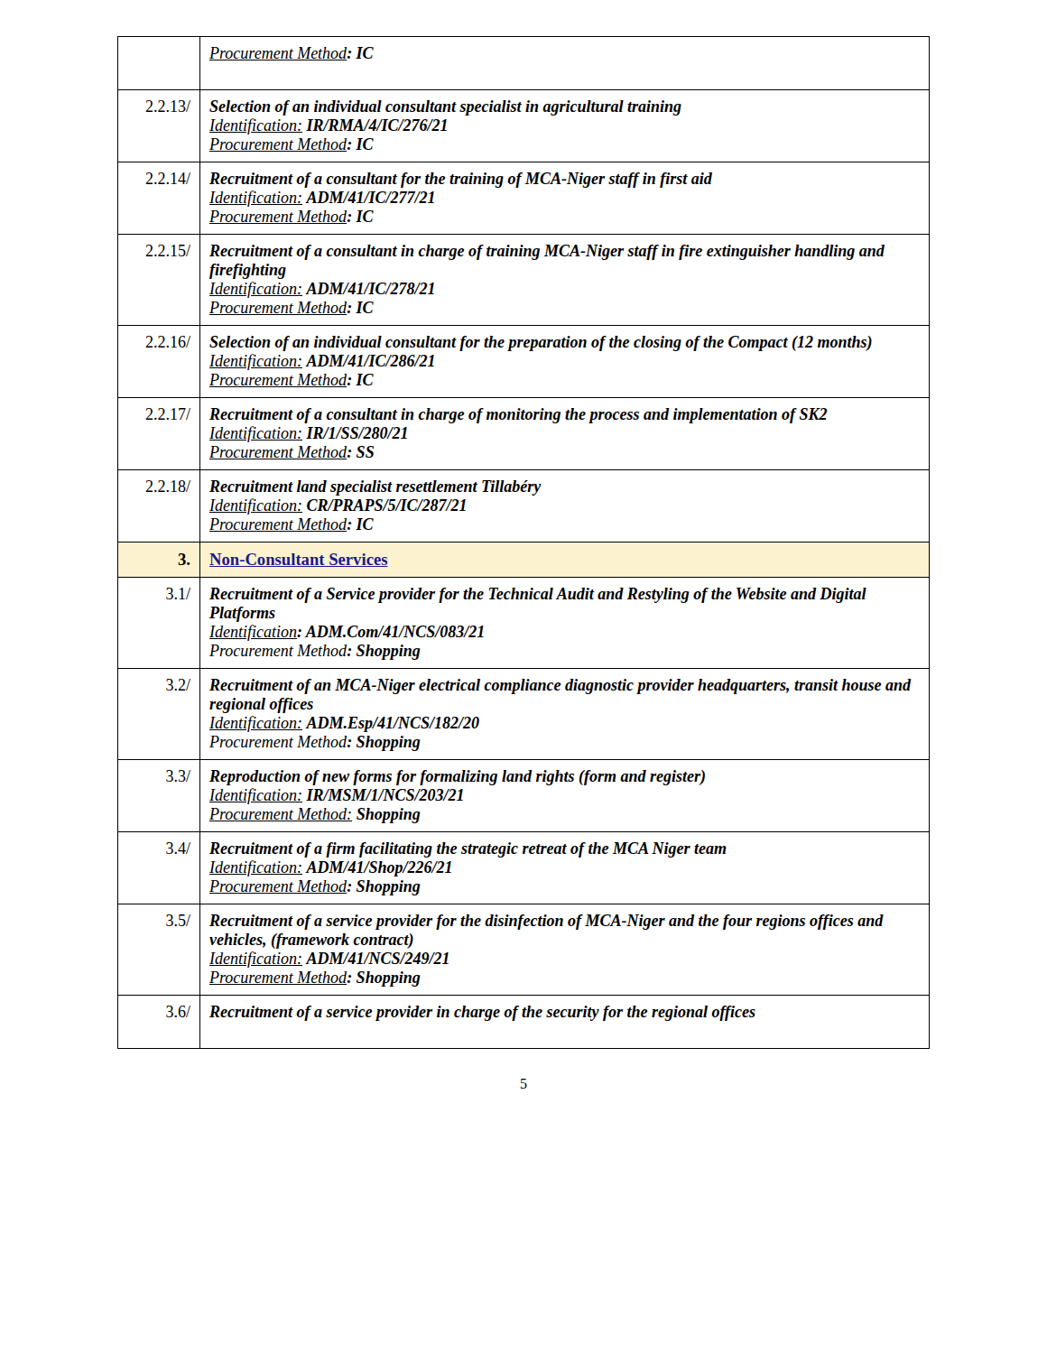| | Procurement Method : IC |
| 2.2.13/ | Selection of an individual consultant specialist in agricultural training Identification: IR/RMA/4/IC/276/21 Procurement Method : IC |
| 2.2.14/ | Recruitment of a consultant for the training of MCA-Niger staff in first aid Identification: ADM/41/IC/277/21 Procurement Method : IC |
| 2.2.15/ | Recruitment of a consultant in charge of training MCA-Niger staff in fire extinguisher handling and firefighting Identification: ADM/41/IC/278/21 Procurement Method : IC |
| 2.2.16/ | Selection of an individual consultant for the preparation of the closing of the Compact (12 months) Identification: ADM/41/IC/286/21 Procurement Method : IC |
| 2.2.17/ | Recruitment of a consultant in charge of monitoring the process and implementation of SK2 Identification: IR/1/SS/280/21 Procurement Method : SS |
| 2.2.18/ | Recruitment land specialist resettlement Tillabéry Identification: CR/PRAPS/5/IC/287/21 Procurement Method : IC |
| 3. | Non-Consultant Services |
| 3.1/ | Recruitment of a Service provider for the Technical Audit and Restyling of the Website and Digital Platforms Identification : ADM.Com/41/NCS/083/21 Procurement Method : Shopping |
| 3.2/ | Recruitment of an MCA-Niger electrical compliance diagnostic provider headquarters, transit house and regional offices Identification: ADM.Esp/41/NCS/182/20 Procurement Method : Shopping |
| 3.3/ | Reproduction of new forms for formalizing land rights (form and register) Identification: IR/MSM/1/NCS/203/21 Procurement Method: Shopping |
| 3.4/ | Recruitment of a firm facilitating the strategic retreat of the MCA Niger team Identification: ADM/41/Shop/226/21 Procurement Method : Shopping |
| 3.5/ | Recruitment of a service provider for the disinfection of MCA-Niger and the four regions offices and vehicles, (framework contract) Identification: ADM/41/NCS/249/21 Procurement Method : Shopping |
| 3.6/ | Recruitment of a service provider in charge of the security for the regional offices |
5